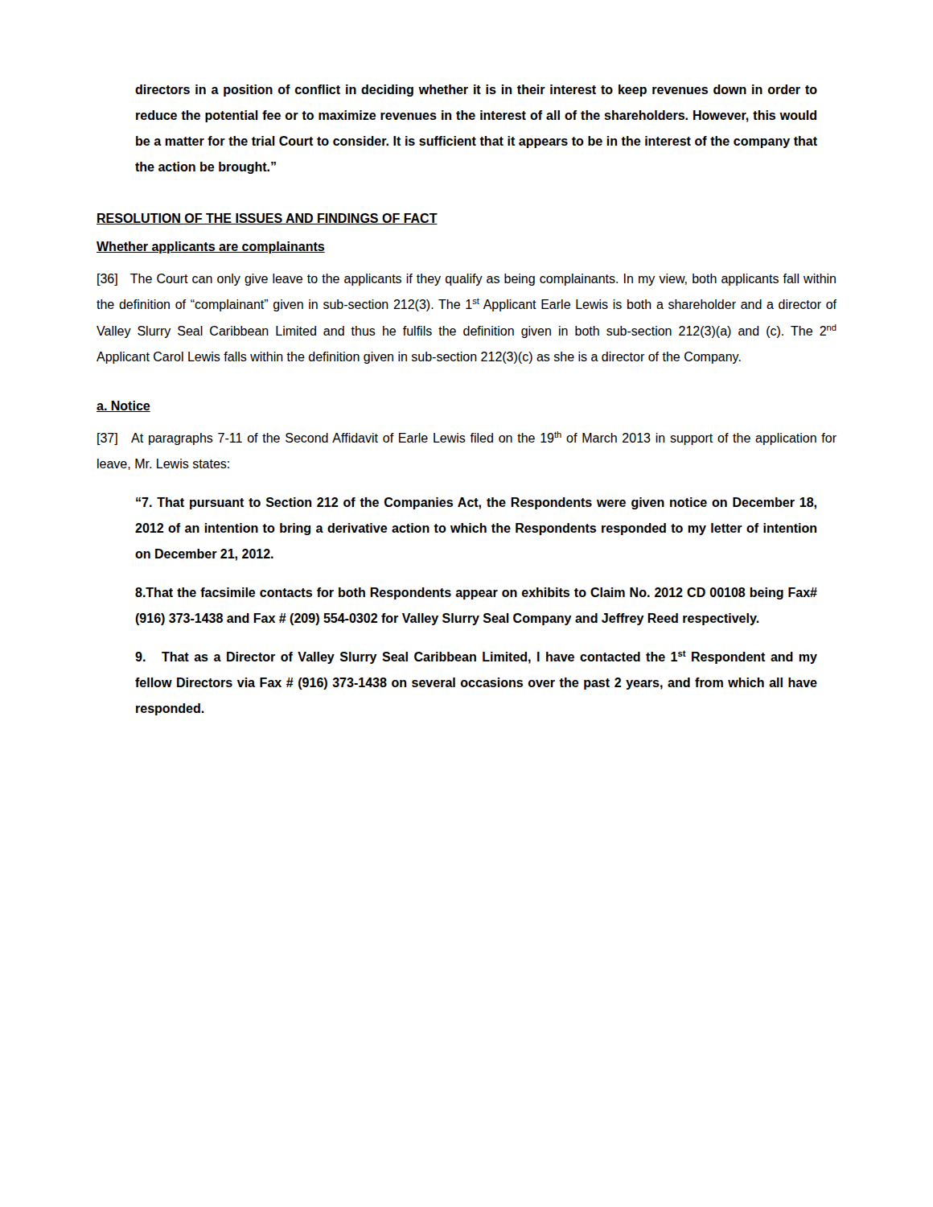directors in a position of conflict in deciding whether it is in their interest to keep revenues down in order to reduce the potential fee or to maximize revenues in the interest of all of the shareholders. However, this would be a matter for the trial Court to consider. It is sufficient that it appears to be in the interest of the company that the action be brought.”
RESOLUTION OF THE ISSUES AND FINDINGS OF FACT
Whether applicants are complainants
[36] The Court can only give leave to the applicants if they qualify as being complainants. In my view, both applicants fall within the definition of “complainant” given in sub-section 212(3). The 1st Applicant Earle Lewis is both a shareholder and a director of Valley Slurry Seal Caribbean Limited and thus he fulfils the definition given in both sub-section 212(3)(a) and (c). The 2nd Applicant Carol Lewis falls within the definition given in sub-section 212(3)(c) as she is a director of the Company.
a. Notice
[37] At paragraphs 7-11 of the Second Affidavit of Earle Lewis filed on the 19th of March 2013 in support of the application for leave, Mr. Lewis states:
“7. That pursuant to Section 212 of the Companies Act, the Respondents were given notice on December 18, 2012 of an intention to bring a derivative action to which the Respondents responded to my letter of intention on December 21, 2012.
8.That the facsimile contacts for both Respondents appear on exhibits to Claim No. 2012 CD 00108 being Fax# (916) 373-1438 and Fax # (209) 554-0302 for Valley Slurry Seal Company and Jeffrey Reed respectively.
9. That as a Director of Valley Slurry Seal Caribbean Limited, I have contacted the 1st Respondent and my fellow Directors via Fax # (916) 373-1438 on several occasions over the past 2 years, and from which all have responded.